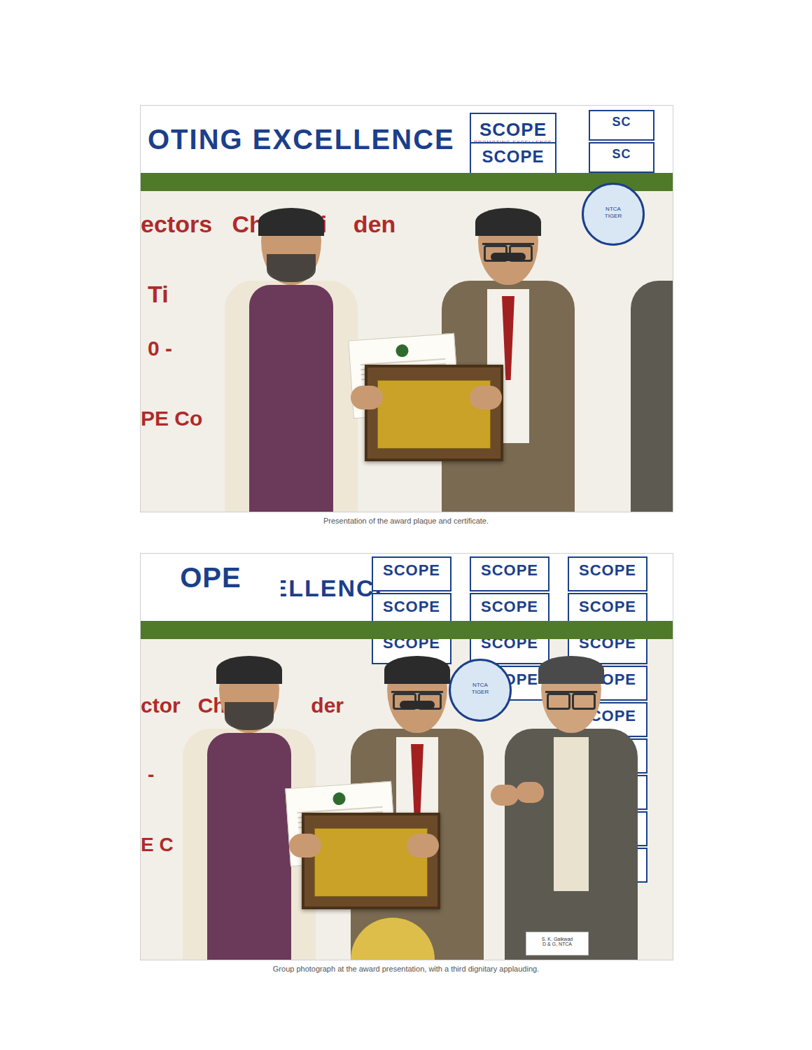OTING EXCELLENCE
SCOPE PROMOTING EXCELLENCE
SC
SCOPE
SC
NTCA
TIGER
ectors Chief Wi den
Ti
0 -
PE Co Road, N
Presentation of the award plaque and certificate.
TING EXCELLENCE
OPE
SCOPE
SCOPE
SCOPE
SCOPE
SCOPE
SCOPE
SCOPE
SCOPE
SCOPE
SCOPE
SCOPE
SCOPE
SCOPE
SCOPE
SCOPE
SCOPE
NTCA
TIGER
ctor Chief W der
-
E C Road,
S. K. Gaikwad
D & G, NTCA
Group photograph at the award presentation, with a third dignitary applauding.